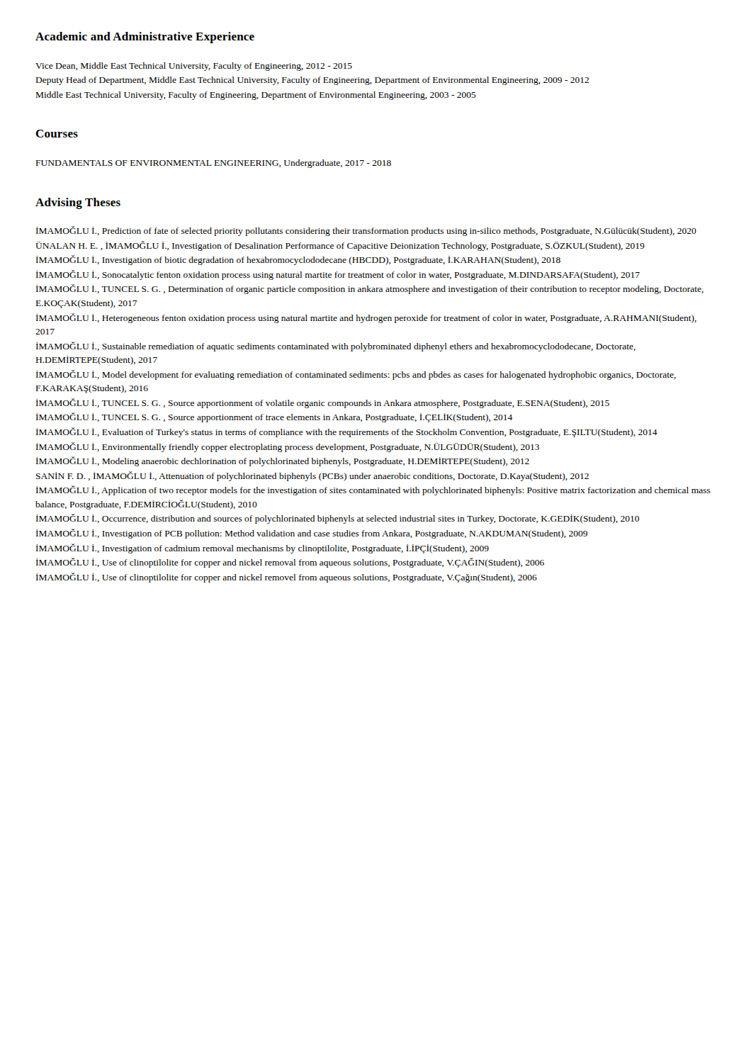Academic and Administrative Experience
Vice Dean, Middle East Technical University, Faculty of Engineering, 2012 - 2015
Deputy Head of Department, Middle East Technical University, Faculty of Engineering, Department of Environmental Engineering, 2009 - 2012
Middle East Technical University, Faculty of Engineering, Department of Environmental Engineering, 2003 - 2005
Courses
FUNDAMENTALS OF ENVIRONMENTAL ENGINEERING, Undergraduate, 2017 - 2018
Advising Theses
İMAMOĞLU İ., Prediction of fate of selected priority pollutants considering their transformation products using in-silico methods, Postgraduate, N.Gülücük(Student), 2020
ÜNALAN H. E. , İMAMOĞLU İ., Investigation of Desalination Performance of Capacitive Deionization Technology, Postgraduate, S.ÖZKUL(Student), 2019
İMAMOĞLU İ., Investigation of biotic degradation of hexabromocyclododecane (HBCDD), Postgraduate, İ.KARAHAN(Student), 2018
İMAMOĞLU İ., Sonocatalytic fenton oxidation process using natural martite for treatment of color in water, Postgraduate, M.DINDARSAFA(Student), 2017
İMAMOĞLU İ., TUNCEL S. G. , Determination of organic particle composition in ankara atmosphere and investigation of their contribution to receptor modeling, Doctorate, E.KOÇAK(Student), 2017
İMAMOĞLU İ., Heterogeneous fenton oxidation process using natural martite and hydrogen peroxide for treatment of color in water, Postgraduate, A.RAHMANI(Student), 2017
İMAMOĞLU İ., Sustainable remediation of aquatic sediments contaminated with polybrominated diphenyl ethers and hexabromocyclododecane, Doctorate, H.DEMİRTEPE(Student), 2017
İMAMOĞLU İ., Model development for evaluating remediation of contaminated sediments: pcbs and pbdes as cases for halogenated hydrophobic organics, Doctorate, F.KARAKAŞ(Student), 2016
İMAMOĞLU İ., TUNCEL S. G. , Source apportionment of volatile organic compounds in Ankara atmosphere, Postgraduate, E.SENA(Student), 2015
İMAMOĞLU İ., TUNCEL S. G. , Source apportionment of trace elements in Ankara, Postgraduate, İ.ÇELİK(Student), 2014
İMAMOĞLU İ., Evaluation of Turkey's status in terms of compliance with the requirements of the Stockholm Convention, Postgraduate, E.ŞILTU(Student), 2014
İMAMOĞLU İ., Environmentally friendly copper electroplating process development, Postgraduate, N.ÜLGÜDÜR(Student), 2013
İMAMOĞLU İ., Modeling anaerobic dechlorination of polychlorinated biphenyls, Postgraduate, H.DEMİRTEPE(Student), 2012
SANİN F. D. , İMAMOĞLU İ., Attenuation of polychlorinated biphenyls (PCBs) under anaerobic conditions, Doctorate, D.Kaya(Student), 2012
İMAMOĞLU İ., Application of two receptor models for the investigation of sites contaminated with polychlorinated biphenyls: Positive matrix factorization and chemical mass balance, Postgraduate, F.DEMİRCİOĞLU(Student), 2010
İMAMOĞLU İ., Occurrence, distribution and sources of polychlorinated biphenyls at selected industrial sites in Turkey, Doctorate, K.GEDİK(Student), 2010
İMAMOĞLU İ., Investigation of PCB pollution: Method validation and case studies from Ankara, Postgraduate, N.AKDUMAN(Student), 2009
İMAMOĞLU İ., Investigation of cadmium removal mechanisms by clinoptilolite, Postgraduate, İ.İPÇİ(Student), 2009
İMAMOĞLU İ., Use of clinoptilolite for copper and nickel removal from aqueous solutions, Postgraduate, V.ÇAĞIN(Student), 2006
İMAMOĞLU İ., Use of clinoptilolite for copper and nickel removel from aqueous solutions, Postgraduate, V.Çağın(Student), 2006